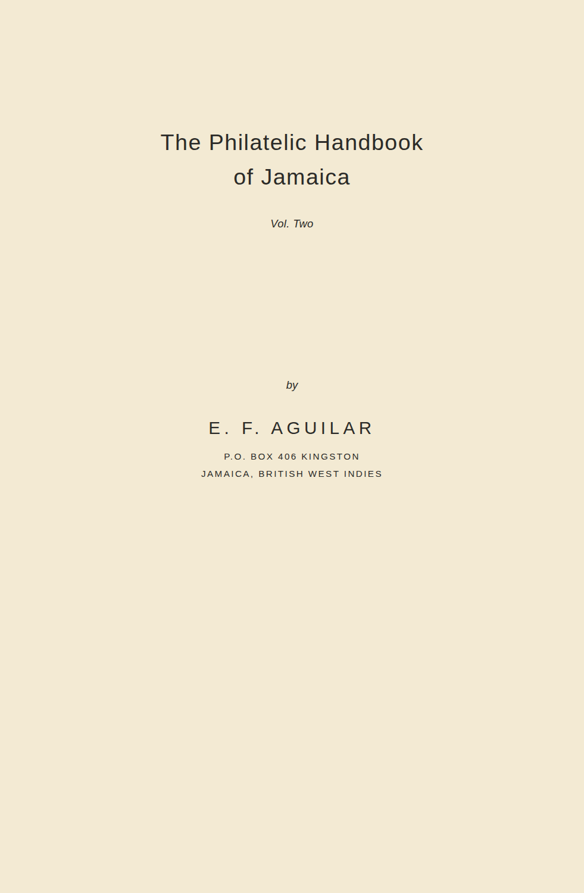The Philatelic Handbook of Jamaica
Vol. Two
by
E. F. AGUILAR
P.O. Box 406 Kingston Jamaica, British West Indies